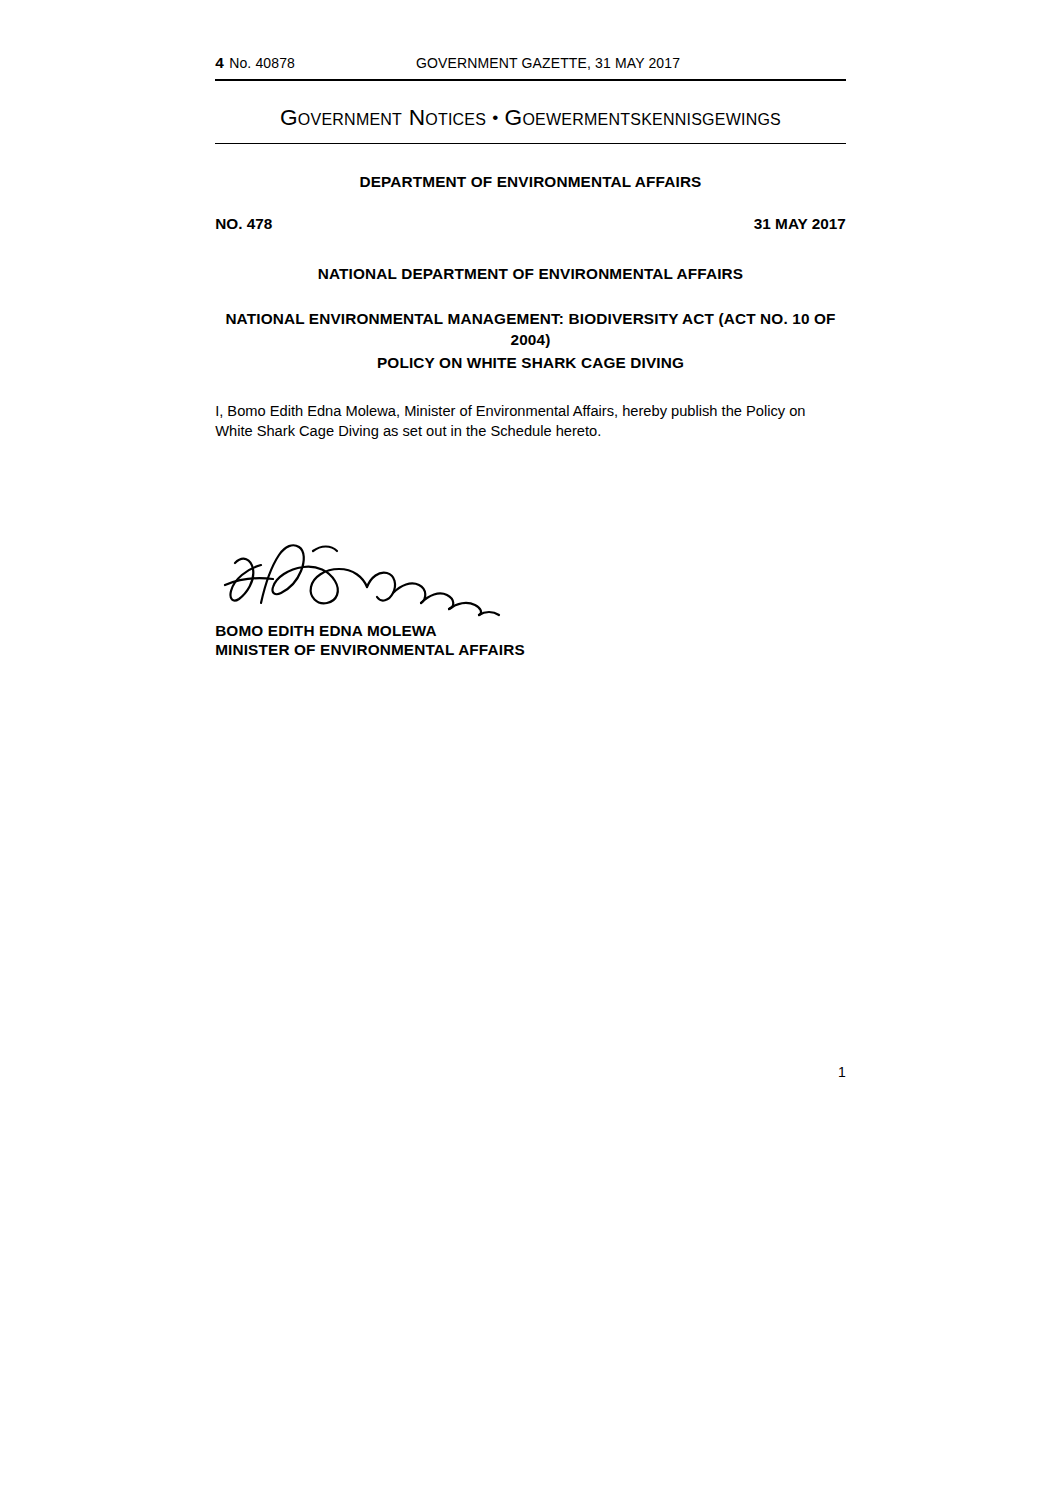4 No. 40878
GOVERNMENT GAZETTE, 31 MAY 2017
Government Notices•Goewermentskennisgewings
DEPARTMENT OF ENVIRONMENTAL AFFAIRS
NO. 478
31 MAY 2017
NATIONAL DEPARTMENT OF ENVIRONMENTAL AFFAIRS
NATIONAL ENVIRONMENTAL MANAGEMENT: BIODIVERSITY ACT (ACT NO. 10 OF 2004)
POLICY ON WHITE SHARK CAGE DIVING
I, Bomo Edith Edna Molewa, Minister of Environmental Affairs, hereby publish the Policy on White Shark Cage Diving as set out in the Schedule hereto.
BOMO EDITH EDNA MOLEWA
MINISTER OF ENVIRONMENTAL AFFAIRS
1